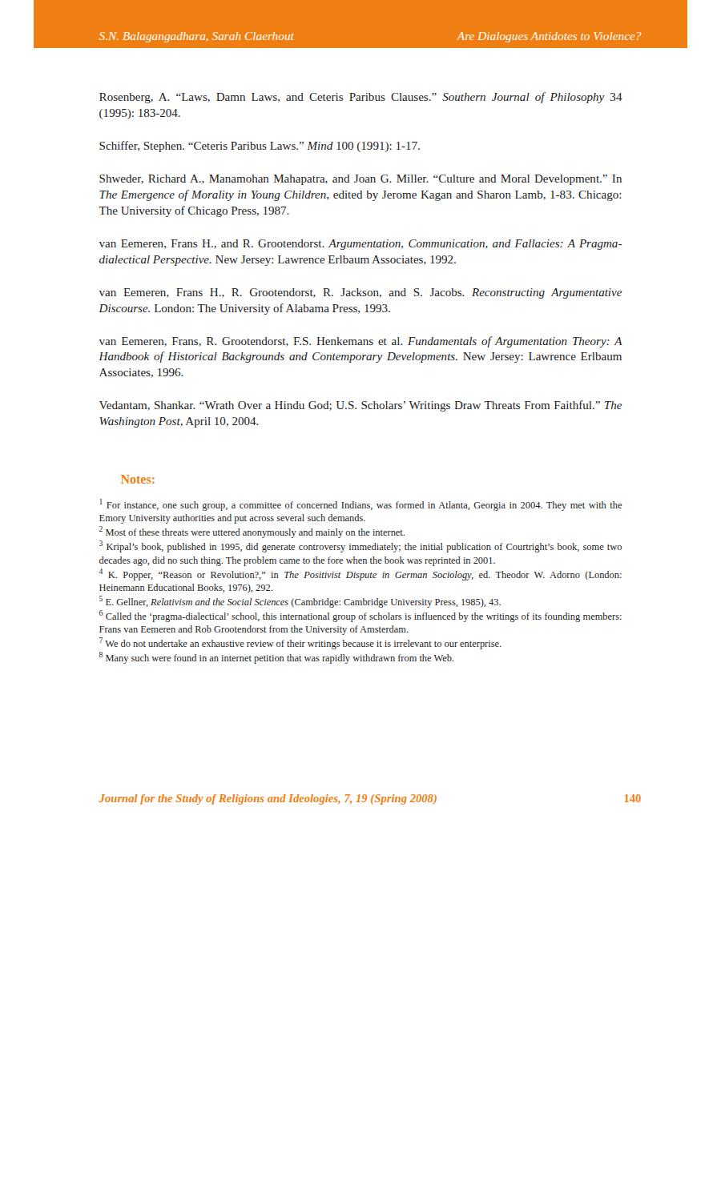S.N. Balagangadhara, Sarah Claerhout Are Dialogues Antidotes to Violence?
Rosenberg, A. “Laws, Damn Laws, and Ceteris Paribus Clauses.” Southern Journal of Philosophy 34 (1995): 183-204.
Schiffer, Stephen. “Ceteris Paribus Laws.” Mind 100 (1991): 1-17.
Shweder, Richard A., Manamohan Mahapatra, and Joan G. Miller. “Culture and Moral Development.” In The Emergence of Morality in Young Children, edited by Jerome Kagan and Sharon Lamb, 1-83. Chicago: The University of Chicago Press, 1987.
van Eemeren, Frans H., and R. Grootendorst. Argumentation, Communication, and Fallacies: A Pragma-dialectical Perspective. New Jersey: Lawrence Erlbaum Associates, 1992.
van Eemeren, Frans H., R. Grootendorst, R. Jackson, and S. Jacobs. Reconstructing Argumentative Discourse. London: The University of Alabama Press, 1993.
van Eemeren, Frans, R. Grootendorst, F.S. Henkemans et al. Fundamentals of Argumentation Theory: A Handbook of Historical Backgrounds and Contemporary Developments. New Jersey: Lawrence Erlbaum Associates, 1996.
Vedantam, Shankar. “Wrath Over a Hindu God; U.S. Scholars’ Writings Draw Threats From Faithful.” The Washington Post, April 10, 2004.
Notes:
1 For instance, one such group, a committee of concerned Indians, was formed in Atlanta, Georgia in 2004. They met with the Emory University authorities and put across several such demands.
2 Most of these threats were uttered anonymously and mainly on the internet.
3 Kripal’s book, published in 1995, did generate controversy immediately; the initial publication of Courtright’s book, some two decades ago, did no such thing. The problem came to the fore when the book was reprinted in 2001.
4 K. Popper, “Reason or Revolution?,” in The Positivist Dispute in German Sociology, ed. Theodor W. Adorno (London: Heinemann Educational Books, 1976), 292.
5 E. Gellner, Relativism and the Social Sciences (Cambridge: Cambridge University Press, 1985), 43.
6 Called the ‘pragma-dialectical’ school, this international group of scholars is influenced by the writings of its founding members: Frans van Eemeren and Rob Grootendorst from the University of Amsterdam.
7 We do not undertake an exhaustive review of their writings because it is irrelevant to our enterprise.
8 Many such were found in an internet petition that was rapidly withdrawn from the Web.
Journal for the Study of Religions and Ideologies, 7, 19 (Spring 2008) 140